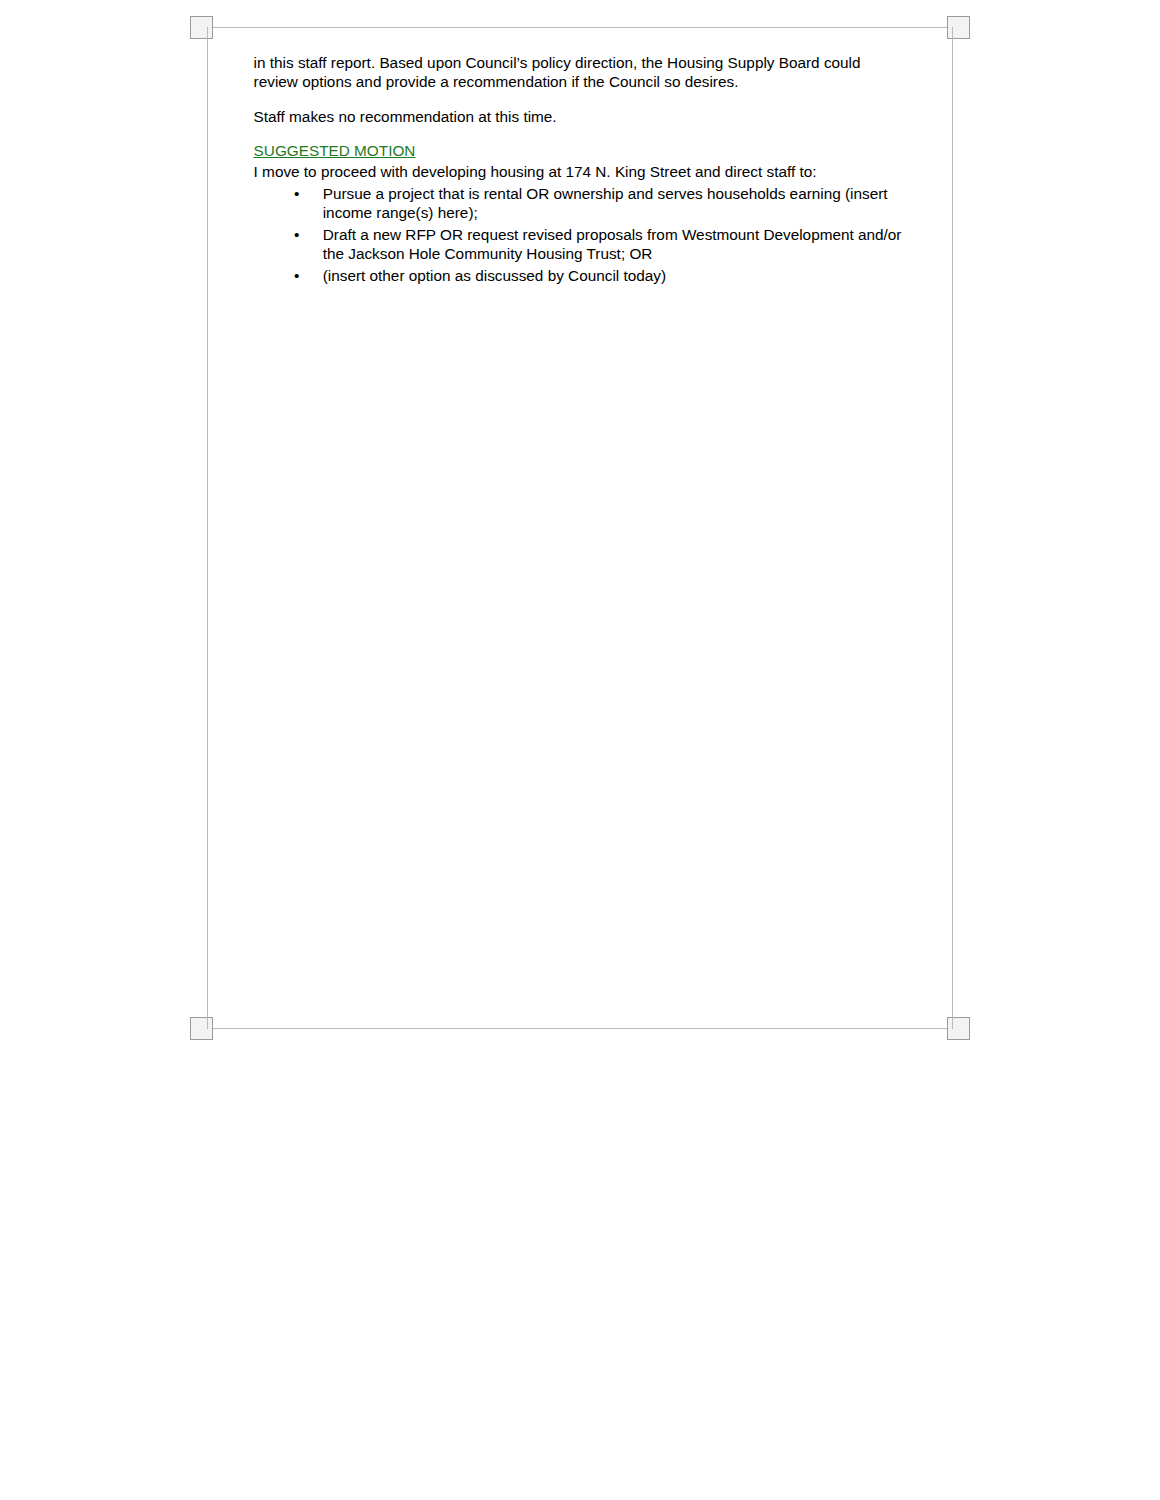in this staff report. Based upon Council’s policy direction, the Housing Supply Board could review options and provide a recommendation if the Council so desires.
Staff makes no recommendation at this time.
SUGGESTED MOTION
I move to proceed with developing housing at 174 N. King Street and direct staff to:
Pursue a project that is rental OR ownership and serves households earning (insert income range(s) here);
Draft a new RFP OR request revised proposals from Westmount Development and/or the Jackson Hole Community Housing Trust; OR
(insert other option as discussed by Council today)